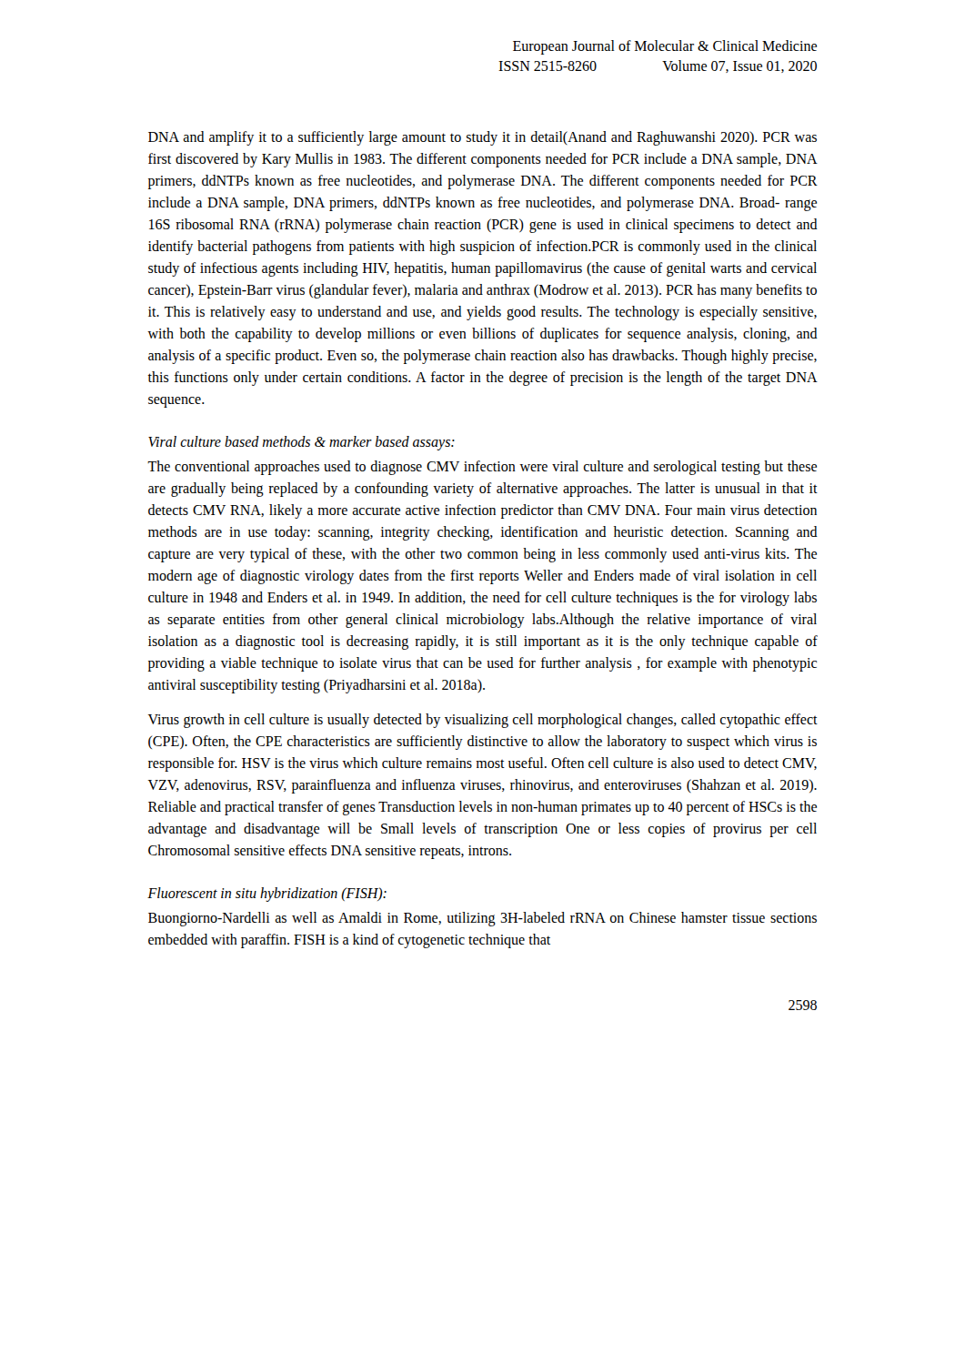European Journal of Molecular & Clinical Medicine ISSN 2515-8260 Volume 07, Issue 01, 2020
DNA and amplify it to a sufficiently large amount to study it in detail(Anand and Raghuwanshi 2020). PCR was first discovered by Kary Mullis in 1983. The different components needed for PCR include a DNA sample, DNA primers, ddNTPs known as free nucleotides, and polymerase DNA. The different components needed for PCR include a DNA sample, DNA primers, ddNTPs known as free nucleotides, and polymerase DNA. Broad- range 16S ribosomal RNA (rRNA) polymerase chain reaction (PCR) gene is used in clinical specimens to detect and identify bacterial pathogens from patients with high suspicion of infection.PCR is commonly used in the clinical study of infectious agents including HIV, hepatitis, human papillomavirus (the cause of genital warts and cervical cancer), Epstein-Barr virus (glandular fever), malaria and anthrax (Modrow et al. 2013). PCR has many benefits to it. This is relatively easy to understand and use, and yields good results. The technology is especially sensitive, with both the capability to develop millions or even billions of duplicates for sequence analysis, cloning, and analysis of a specific product. Even so, the polymerase chain reaction also has drawbacks. Though highly precise, this functions only under certain conditions. A factor in the degree of precision is the length of the target DNA sequence.
Viral culture based methods & marker based assays:
The conventional approaches used to diagnose CMV infection were viral culture and serological testing but these are gradually being replaced by a confounding variety of alternative approaches. The latter is unusual in that it detects CMV RNA, likely a more accurate active infection predictor than CMV DNA. Four main virus detection methods are in use today: scanning, integrity checking, identification and heuristic detection. Scanning and capture are very typical of these, with the other two common being in less commonly used anti-virus kits. The modern age of diagnostic virology dates from the first reports Weller and Enders made of viral isolation in cell culture in 1948 and Enders et al. in 1949. In addition, the need for cell culture techniques is the for virology labs as separate entities from other general clinical microbiology labs.Although the relative importance of viral isolation as a diagnostic tool is decreasing rapidly, it is still important as it is the only technique capable of providing a viable technique to isolate virus that can be used for further analysis , for example with phenotypic antiviral susceptibility testing (Priyadharsini et al. 2018a).
Virus growth in cell culture is usually detected by visualizing cell morphological changes, called cytopathic effect (CPE). Often, the CPE characteristics are sufficiently distinctive to allow the laboratory to suspect which virus is responsible for. HSV is the virus which culture remains most useful. Often cell culture is also used to detect CMV, VZV, adenovirus, RSV, parainfluenza and influenza viruses, rhinovirus, and enteroviruses (Shahzan et al. 2019). Reliable and practical transfer of genes Transduction levels in non-human primates up to 40 percent of HSCs is the advantage and disadvantage will be Small levels of transcription One or less copies of provirus per cell Chromosomal sensitive effects DNA sensitive repeats, introns.
Fluorescent in situ hybridization (FISH):
Buongiorno-Nardelli as well as Amaldi in Rome, utilizing 3H-labeled rRNA on Chinese hamster tissue sections embedded with paraffin. FISH is a kind of cytogenetic technique that
2598